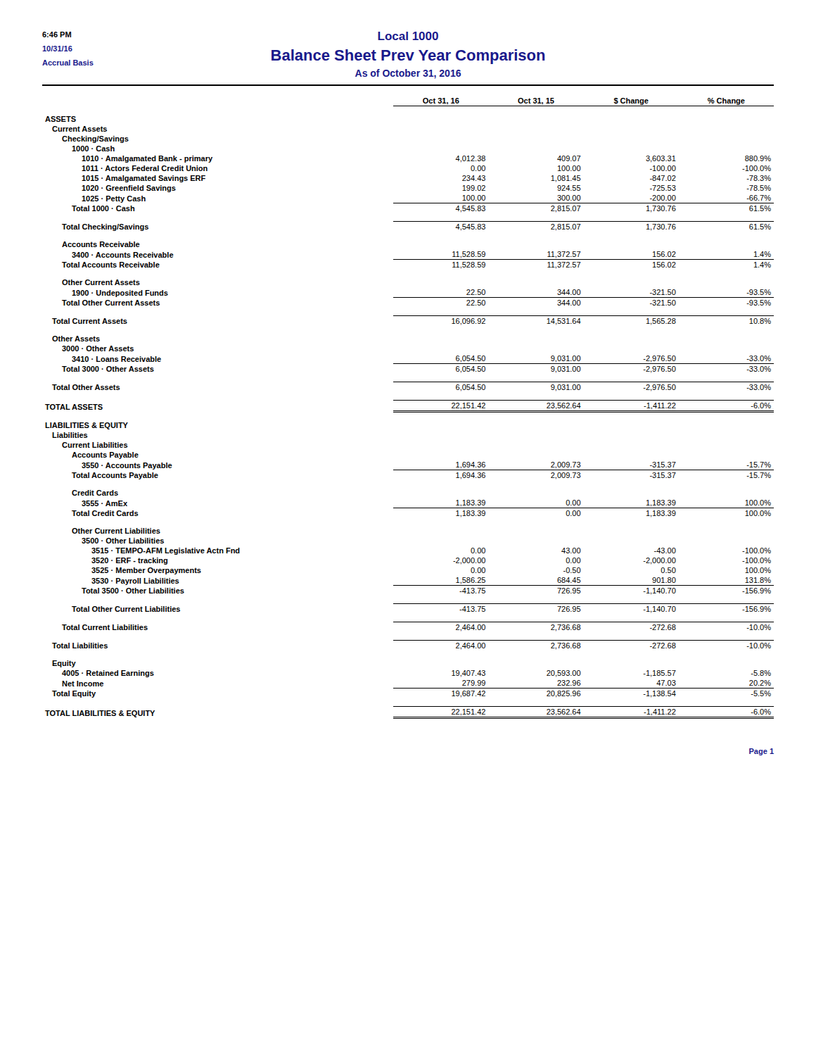6:46 PM
10/31/16
Accrual Basis
Local 1000
Balance Sheet Prev Year Comparison
As of October 31, 2016
| | Oct 31, 16 | Oct 31, 15 | $ Change | % Change |
| --- | --- | --- | --- | --- |
| ASSETS | | | | |
| Current Assets | | | | |
| Checking/Savings | | | | |
| 1000 · Cash | | | | |
| 1010 · Amalgamated Bank - primary | 4,012.38 | 409.07 | 3,603.31 | 880.9% |
| 1011 · Actors Federal Credit Union | 0.00 | 100.00 | -100.00 | -100.0% |
| 1015 · Amalgamated Savings ERF | 234.43 | 1,081.45 | -847.02 | -78.3% |
| 1020 · Greenfield Savings | 199.02 | 924.55 | -725.53 | -78.5% |
| 1025 · Petty Cash | 100.00 | 300.00 | -200.00 | -66.7% |
| Total 1000 · Cash | 4,545.83 | 2,815.07 | 1,730.76 | 61.5% |
| Total Checking/Savings | 4,545.83 | 2,815.07 | 1,730.76 | 61.5% |
| Accounts Receivable | | | | |
| 3400 · Accounts Receivable | 11,528.59 | 11,372.57 | 156.02 | 1.4% |
| Total Accounts Receivable | 11,528.59 | 11,372.57 | 156.02 | 1.4% |
| Other Current Assets | | | | |
| 1900 · Undeposited Funds | 22.50 | 344.00 | -321.50 | -93.5% |
| Total Other Current Assets | 22.50 | 344.00 | -321.50 | -93.5% |
| Total Current Assets | 16,096.92 | 14,531.64 | 1,565.28 | 10.8% |
| Other Assets | | | | |
| 3000 · Other Assets | | | | |
| 3410 · Loans Receivable | 6,054.50 | 9,031.00 | -2,976.50 | -33.0% |
| Total 3000 · Other Assets | 6,054.50 | 9,031.00 | -2,976.50 | -33.0% |
| Total Other Assets | 6,054.50 | 9,031.00 | -2,976.50 | -33.0% |
| TOTAL ASSETS | 22,151.42 | 23,562.64 | -1,411.22 | -6.0% |
| LIABILITIES & EQUITY | | | | |
| Liabilities | | | | |
| Current Liabilities | | | | |
| Accounts Payable | | | | |
| 3550 · Accounts Payable | 1,694.36 | 2,009.73 | -315.37 | -15.7% |
| Total Accounts Payable | 1,694.36 | 2,009.73 | -315.37 | -15.7% |
| Credit Cards | | | | |
| 3555 · AmEx | 1,183.39 | 0.00 | 1,183.39 | 100.0% |
| Total Credit Cards | 1,183.39 | 0.00 | 1,183.39 | 100.0% |
| Other Current Liabilities | | | | |
| 3500 · Other Liabilities | | | | |
| 3515 · TEMPO-AFM Legislative Actn Fnd | 0.00 | 43.00 | -43.00 | -100.0% |
| 3520 · ERF - tracking | -2,000.00 | 0.00 | -2,000.00 | -100.0% |
| 3525 · Member Overpayments | 0.00 | -0.50 | 0.50 | 100.0% |
| 3530 · Payroll Liabilities | 1,586.25 | 684.45 | 901.80 | 131.8% |
| Total 3500 · Other Liabilities | -413.75 | 726.95 | -1,140.70 | -156.9% |
| Total Other Current Liabilities | -413.75 | 726.95 | -1,140.70 | -156.9% |
| Total Current Liabilities | 2,464.00 | 2,736.68 | -272.68 | -10.0% |
| Total Liabilities | 2,464.00 | 2,736.68 | -272.68 | -10.0% |
| Equity | | | | |
| 4005 · Retained Earnings | 19,407.43 | 20,593.00 | -1,185.57 | -5.8% |
| Net Income | 279.99 | 232.96 | 47.03 | 20.2% |
| Total Equity | 19,687.42 | 20,825.96 | -1,138.54 | -5.5% |
| TOTAL LIABILITIES & EQUITY | 22,151.42 | 23,562.64 | -1,411.22 | -6.0% |
Page 1